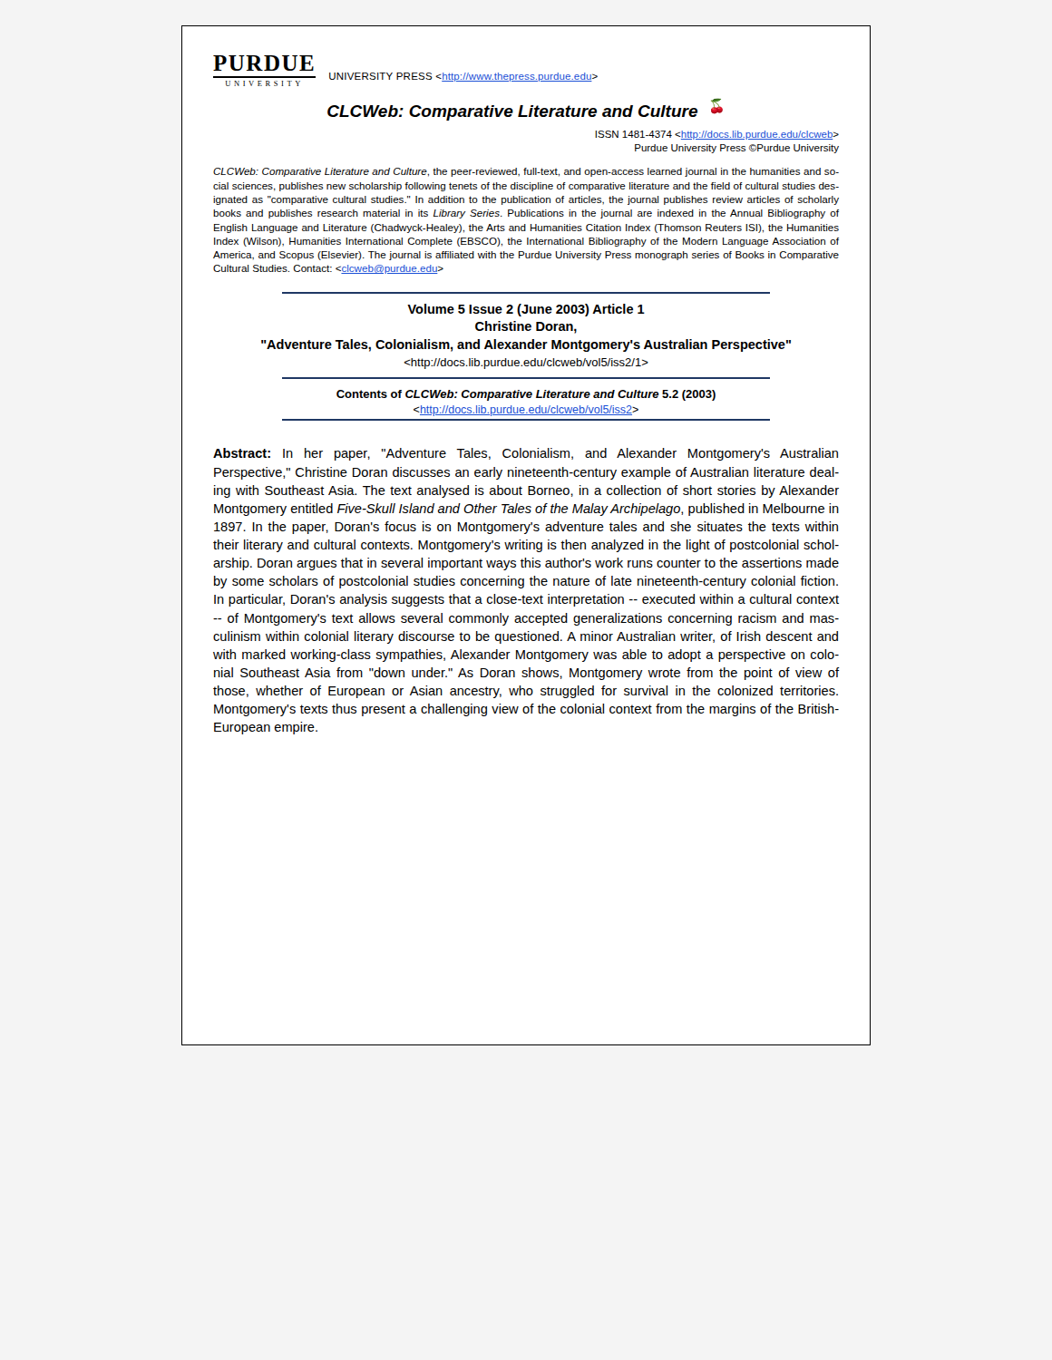PURDUE
UNIVERSITY
UNIVERSITY PRESS <http://www.thepress.purdue.edu>
CLCWeb: Comparative Literature and Culture 🍒
ISSN 1481-4374 <http://docs.lib.purdue.edu/clcweb>
Purdue University Press ©Purdue University
CLCWeb: Comparative Literature and Culture, the peer-reviewed, full-text, and open-access learned journal in the humanities and social sciences, publishes new scholarship following tenets of the discipline of comparative literature and the field of cultural studies designated as "comparative cultural studies." In addition to the publication of articles, the journal publishes review articles of scholarly books and publishes research material in its Library Series. Publications in the journal are indexed in the Annual Bibliography of English Language and Literature (Chadwyck-Healey), the Arts and Humanities Citation Index (Thomson Reuters ISI), the Humanities Index (Wilson), Humanities International Complete (EBSCO), the International Bibliography of the Modern Language Association of America, and Scopus (Elsevier). The journal is affiliated with the Purdue University Press monograph series of Books in Comparative Cultural Studies. Contact: <clcweb@purdue.edu>
Volume 5 Issue 2 (June 2003) Article 1
Christine Doran,
"Adventure Tales, Colonialism, and Alexander Montgomery's Australian Perspective"
<http://docs.lib.purdue.edu/clcweb/vol5/iss2/1>
Contents of CLCWeb: Comparative Literature and Culture 5.2 (2003)
<http://docs.lib.purdue.edu/clcweb/vol5/iss2>
Abstract: In her paper, "Adventure Tales, Colonialism, and Alexander Montgomery's Australian Perspective," Christine Doran discusses an early nineteenth-century example of Australian literature dealing with Southeast Asia. The text analysed is about Borneo, in a collection of short stories by Alexander Montgomery entitled Five-Skull Island and Other Tales of the Malay Archipelago, published in Melbourne in 1897. In the paper, Doran's focus is on Montgomery's adventure tales and she situates the texts within their literary and cultural contexts. Montgomery's writing is then analyzed in the light of postcolonial scholarship. Doran argues that in several important ways this author's work runs counter to the assertions made by some scholars of postcolonial studies concerning the nature of late nineteenth-century colonial fiction. In particular, Doran's analysis suggests that a close-text interpretation -- executed within a cultural context -- of Montgomery's text allows several commonly accepted generalizations concerning racism and masculinism within colonial literary discourse to be questioned. A minor Australian writer, of Irish descent and with marked working-class sympathies, Alexander Montgomery was able to adopt a perspective on colonial Southeast Asia from "down under." As Doran shows, Montgomery wrote from the point of view of those, whether of European or Asian ancestry, who struggled for survival in the colonized territories. Montgomery's texts thus present a challenging view of the colonial context from the margins of the British-European empire.